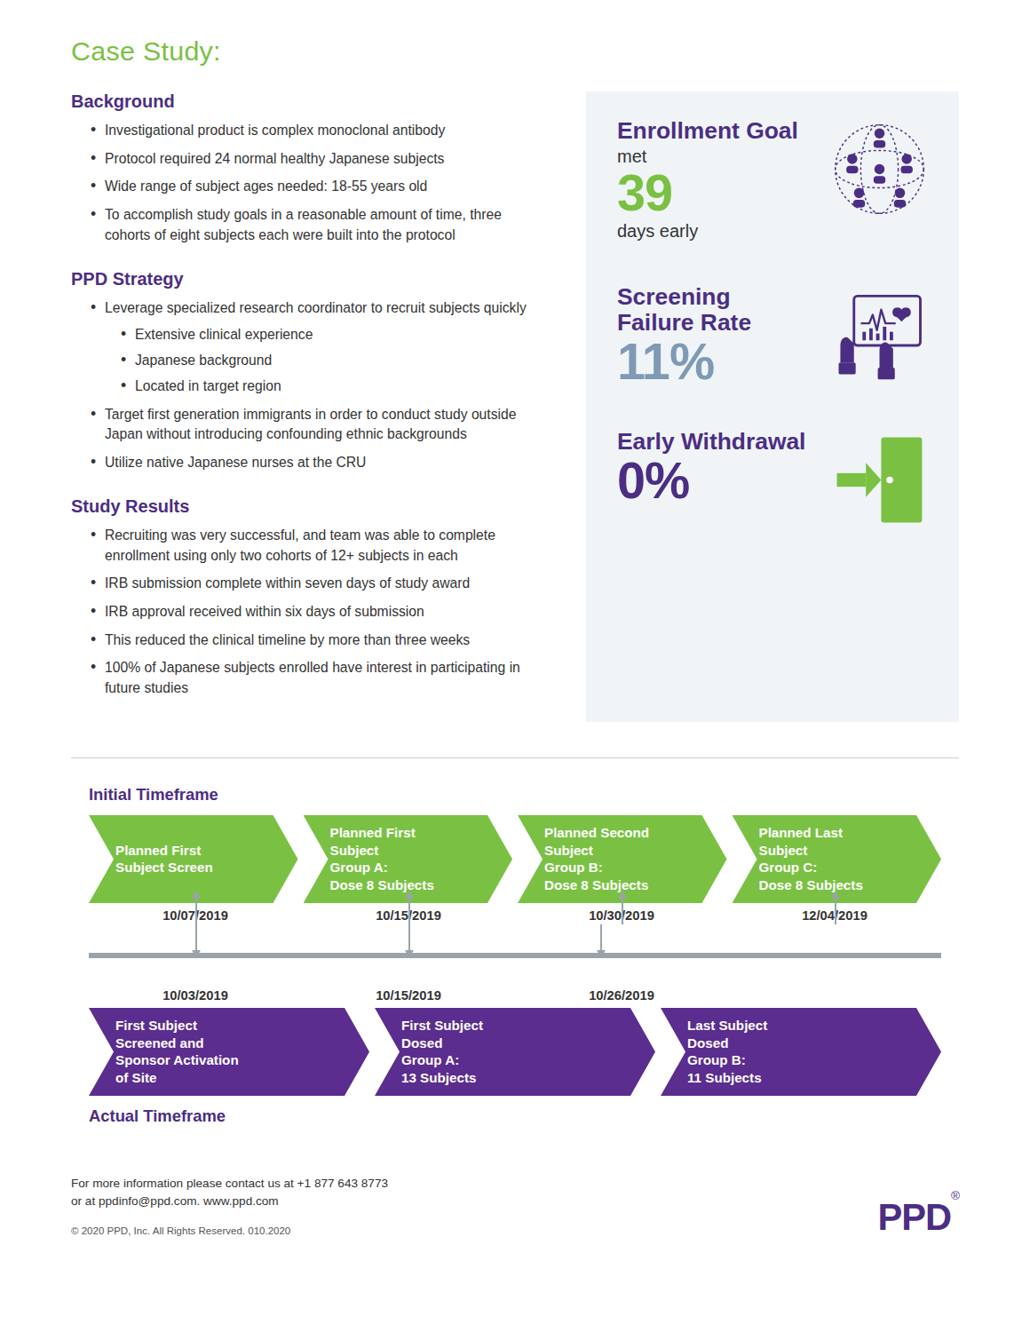Case Study:
Background
Investigational product is complex monoclonal antibody
Protocol required 24 normal healthy Japanese subjects
Wide range of subject ages needed: 18-55 years old
To accomplish study goals in a reasonable amount of time, three cohorts of eight subjects each were built into the protocol
PPD Strategy
Leverage specialized research coordinator to recruit subjects quickly
Extensive clinical experience
Japanese background
Located in target region
Target first generation immigrants in order to conduct study outside Japan without introducing confounding ethnic backgrounds
Utilize native Japanese nurses at the CRU
Study Results
Recruiting was very successful, and team was able to complete enrollment using only two cohorts of 12+ subjects in each
IRB submission complete within seven days of study award
IRB approval received within six days of submission
This reduced the clinical timeline by more than three weeks
100% of Japanese subjects enrolled have interest in participating in future studies
Enrollment Goal
met
39
days early
Screening
Failure Rate
11%
Early Withdrawal
0%
Initial Timeframe
Planned First
Subject Screen
Planned First
Subject
Group A:
Dose 8 Subjects
Planned Second
Subject
Group B:
Dose 8 Subjects
Planned Last
Subject
Group C:
Dose 8 Subjects
10/07/2019
10/15/2019
10/30/2019
12/04/2019
10/03/2019
10/15/2019
10/26/2019
First Subject
Screened and
Sponsor Activation
of Site
First Subject
Dosed
Group A:
13 Subjects
Last Subject
Dosed
Group B:
11 Subjects
Actual Timeframe
For more information please contact us at +1 877 643 8773
or at ppdinfo@ppd.com. www.ppd.com
© 2020 PPD, Inc. All Rights Reserved. 010.2020
PPD®